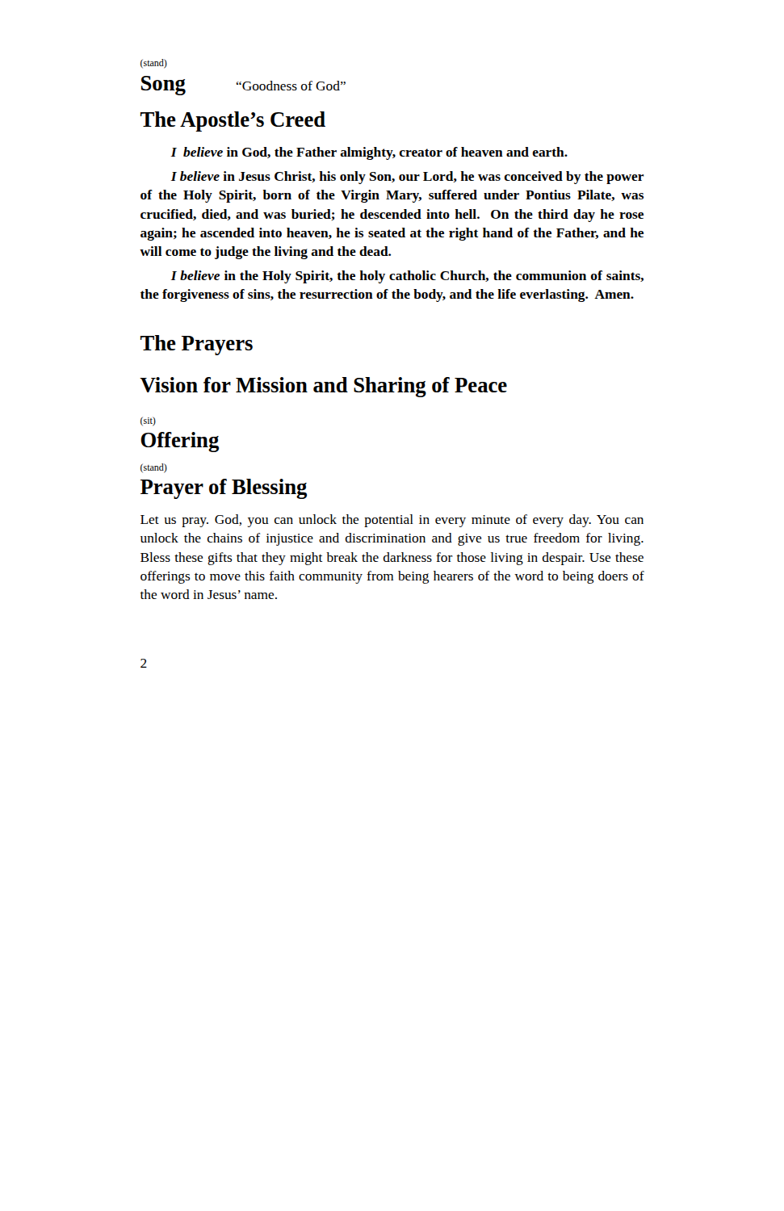(stand)
Song “Goodness of God”
The Apostle’s Creed
I believe in God, the Father almighty, creator of heaven and earth.
I believe in Jesus Christ, his only Son, our Lord, he was conceived by the power of the Holy Spirit, born of the Virgin Mary, suffered under Pontius Pilate, was crucified, died, and was buried; he descended into hell. On the third day he rose again; he ascended into heaven, he is seated at the right hand of the Father, and he will come to judge the living and the dead.
I believe in the Holy Spirit, the holy catholic Church, the communion of saints, the forgiveness of sins, the resurrection of the body, and the life everlasting. Amen.
The Prayers
Vision for Mission and Sharing of Peace
(sit)
Offering
(stand)
Prayer of Blessing
Let us pray. God, you can unlock the potential in every minute of every day. You can unlock the chains of injustice and discrimination and give us true freedom for living. Bless these gifts that they might break the darkness for those living in despair. Use these offerings to move this faith community from being hearers of the word to being doers of the word in Jesus’ name.
2